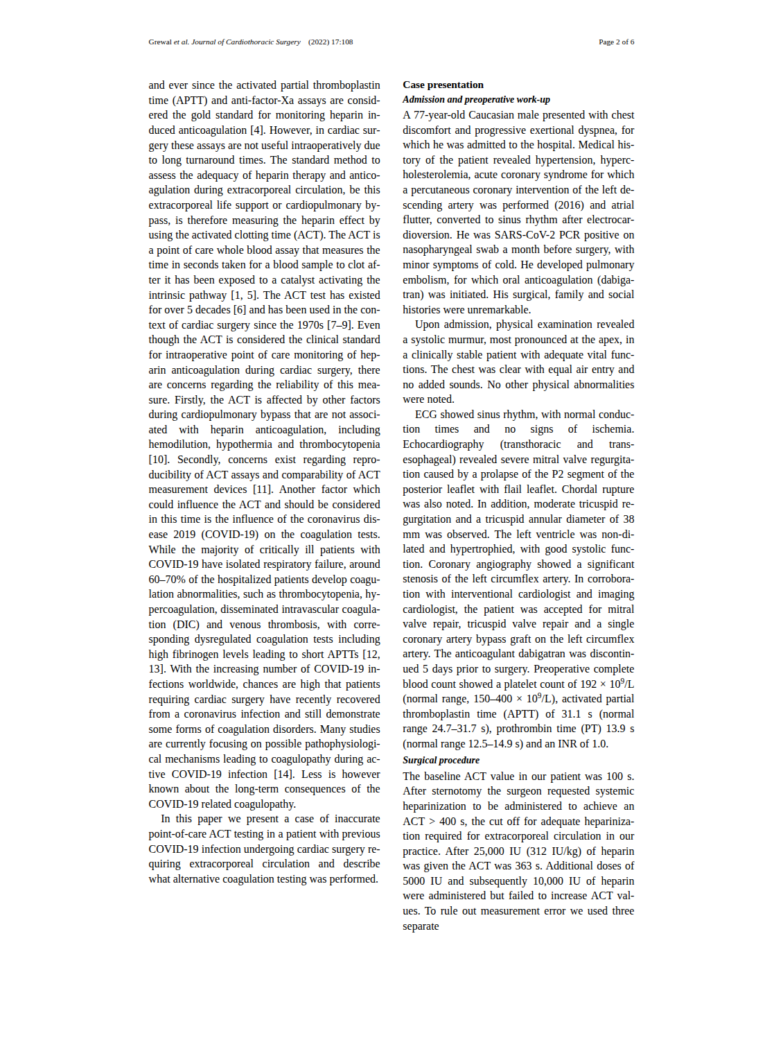Grewal et al. Journal of Cardiothoracic Surgery (2022) 17:108
Page 2 of 6
and ever since the activated partial thromboplastin time (APTT) and anti-factor-Xa assays are considered the gold standard for monitoring heparin induced anticoagulation [4]. However, in cardiac surgery these assays are not useful intraoperatively due to long turnaround times. The standard method to assess the adequacy of heparin therapy and anticoagulation during extracorporeal circulation, be this extracorporeal life support or cardiopulmonary bypass, is therefore measuring the heparin effect by using the activated clotting time (ACT). The ACT is a point of care whole blood assay that measures the time in seconds taken for a blood sample to clot after it has been exposed to a catalyst activating the intrinsic pathway [1, 5]. The ACT test has existed for over 5 decades [6] and has been used in the context of cardiac surgery since the 1970s [7–9]. Even though the ACT is considered the clinical standard for intraoperative point of care monitoring of heparin anticoagulation during cardiac surgery, there are concerns regarding the reliability of this measure. Firstly, the ACT is affected by other factors during cardiopulmonary bypass that are not associated with heparin anticoagulation, including hemodilution, hypothermia and thrombocytopenia [10]. Secondly, concerns exist regarding reproducibility of ACT assays and comparability of ACT measurement devices [11]. Another factor which could influence the ACT and should be considered in this time is the influence of the coronavirus disease 2019 (COVID-19) on the coagulation tests. While the majority of critically ill patients with COVID-19 have isolated respiratory failure, around 60–70% of the hospitalized patients develop coagulation abnormalities, such as thrombocytopenia, hypercoagulation, disseminated intravascular coagulation (DIC) and venous thrombosis, with corresponding dysregulated coagulation tests including high fibrinogen levels leading to short APTTs [12, 13]. With the increasing number of COVID-19 infections worldwide, chances are high that patients requiring cardiac surgery have recently recovered from a coronavirus infection and still demonstrate some forms of coagulation disorders. Many studies are currently focusing on possible pathophysiological mechanisms leading to coagulopathy during active COVID-19 infection [14]. Less is however known about the long-term consequences of the COVID-19 related coagulopathy.
In this paper we present a case of inaccurate point-of-care ACT testing in a patient with previous COVID-19 infection undergoing cardiac surgery requiring extracorporeal circulation and describe what alternative coagulation testing was performed.
Case presentation
Admission and preoperative work-up
A 77-year-old Caucasian male presented with chest discomfort and progressive exertional dyspnea, for which he was admitted to the hospital. Medical history of the patient revealed hypertension, hypercholesterolemia, acute coronary syndrome for which a percutaneous coronary intervention of the left descending artery was performed (2016) and atrial flutter, converted to sinus rhythm after electrocardioversion. He was SARS-CoV-2 PCR positive on nasopharyngeal swab a month before surgery, with minor symptoms of cold. He developed pulmonary embolism, for which oral anticoagulation (dabigatran) was initiated. His surgical, family and social histories were unremarkable.
Upon admission, physical examination revealed a systolic murmur, most pronounced at the apex, in a clinically stable patient with adequate vital functions. The chest was clear with equal air entry and no added sounds. No other physical abnormalities were noted.
ECG showed sinus rhythm, with normal conduction times and no signs of ischemia. Echocardiography (transthoracic and transesophageal) revealed severe mitral valve regurgitation caused by a prolapse of the P2 segment of the posterior leaflet with flail leaflet. Chordal rupture was also noted. In addition, moderate tricuspid regurgitation and a tricuspid annular diameter of 38 mm was observed. The left ventricle was non-dilated and hypertrophied, with good systolic function. Coronary angiography showed a significant stenosis of the left circumflex artery. In corroboration with interventional cardiologist and imaging cardiologist, the patient was accepted for mitral valve repair, tricuspid valve repair and a single coronary artery bypass graft on the left circumflex artery. The anticoagulant dabigatran was discontinued 5 days prior to surgery. Preoperative complete blood count showed a platelet count of 192 × 109/L (normal range, 150–400 × 109/L), activated partial thromboplastin time (APTT) of 31.1 s (normal range 24.7–31.7 s), prothrombin time (PT) 13.9 s (normal range 12.5–14.9 s) and an INR of 1.0.
Surgical procedure
The baseline ACT value in our patient was 100 s. After sternotomy the surgeon requested systemic heparinization to be administered to achieve an ACT > 400 s, the cut off for adequate heparinization required for extracorporeal circulation in our practice. After 25,000 IU (312 IU/kg) of heparin was given the ACT was 363 s. Additional doses of 5000 IU and subsequently 10,000 IU of heparin were administered but failed to increase ACT values. To rule out measurement error we used three separate